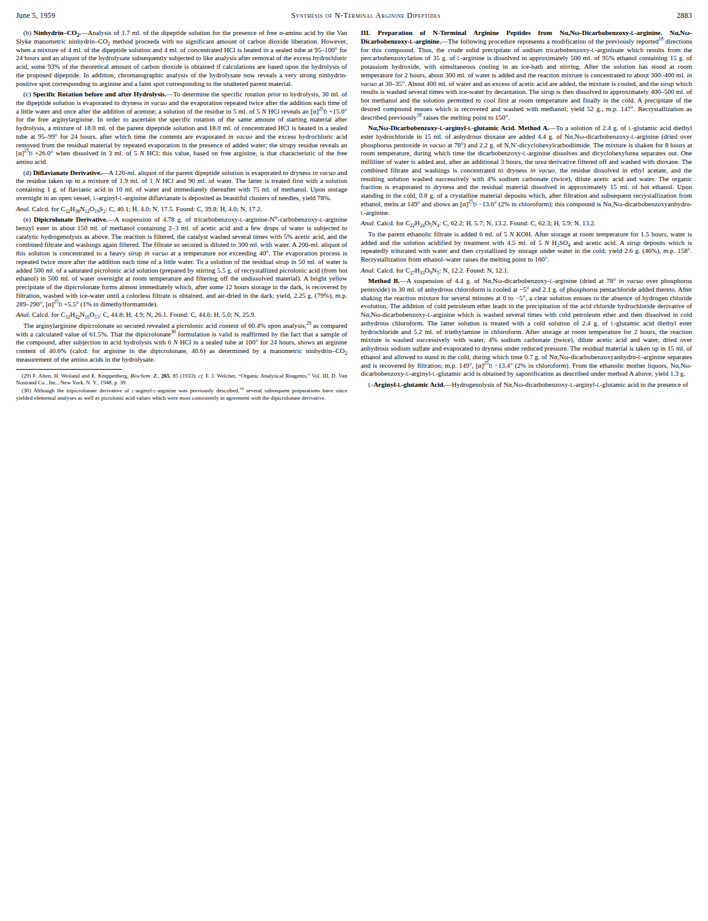June 5, 1959 Synthesis of N-Terminal Arginine Dipeptides 2883
(b) Ninhydrin–CO2.—Analysis of 1.7 ml. of the dipeptide solution for the presence of free α-amino acid by the Van Slyke manometric ninhydrin–CO2 method proceeds with no significant amount of carbon dioxide liberation. However, when a mixture of 4 ml. of the dipeptide solution and 4 ml. of concentrated HCl is heated in a sealed tube at 95–100° for 24 hours and an aliquot of the hydrolysate subsequently subjected to like analysis after removal of the excess hydrochloric acid, some 93% of the theoretical amount of carbon dioxide is obtained if calculations are based upon the hydrolysis of the proposed dipeptide. In addition, chromatographic analysis of the hydrolysate now reveals a very strong ninhydrin-positive spot corresponding to arginine and a faint spot corresponding to the unaltered parent material.
(c) Specific Rotation before and after Hydrolysis.—To determine the specific rotation prior to hydrolysis, 30 ml. of the dipeptide solution is evaporated to dryness in vacuo and the evaporation repeated twice after the addition each time of a little water and once after the addition of acetone; a solution of the residue in 5 ml. of 5 N HCl reveals an [α]25d +15.0° for the free arginylarginine. In order to ascertain the specific rotation of the same amount of starting material after hydrolysis, a mixture of 18.0 ml. of the parent dipeptide solution and 18.0 ml. of concentrated HCl is heated in a sealed tube at 95–99° for 24 hours, after which time the contents are evaporated in vacuo and the excess hydrochloric acid removed from the residual material by repeated evaporation in the presence of added water; the sirupy residue reveals an [α]25d +26.0° when dissolved in 3 ml. of 5 N HCl; this value, based on free arginine, is that characteristic of the free amino acid.
(d) Diflavianate Derivative.—A 120-ml. aliquot of the parent dipeptide solution is evaporated to dryness in vacuo and the residue taken up in a mixture of 1.9 ml. of 1 N HCl and 90 ml. of water. The latter is treated first with a solution containing 1 g. of flavianic acid in 10 ml. of water and immediately thereafter with 75 ml. of methanol. Upon storage overnight in an open vessel, l-arginyl-l-arginine diflavianate is deposited as beautiful clusters of needles, yield 78%.
Anal. Calcd. for C32H38N12O19S2: C, 40.1; H, 4.0; N, 17.5. Found: C, 39.8; H, 4.0; N, 17.2.
(e) Dipicrolonate Derivative.—A suspension of 4.78 g. of tricarbobenzoxy-l-arginine-Nω-carbobenzoxy-l-arginine benzyl ester in about 150 ml. of methanol containing 2–3 ml. of acetic acid and a few drops of water is subjected to catalytic hydrogenolysis as above. The reaction is filtered, the catalyst washed several times with 5% acetic acid, and the combined filtrate and washings again filtered. The filtrate so secured is diluted to 300 ml. with water. A 200-ml. aliquot of this solution is concentrated to a heavy sirup in vacuo at a temperature not exceeding 40°. The evaporation process is repeated twice more after the addition each time of a little water. To a solution of the residual sirup in 50 ml. of water is added 500 ml. of a saturated picrolonic acid solution (prepared by stirring 5.5 g. of recrystallized picrolonic acid (from hot ethanol) in 500 ml. of water overnight at room temperature and filtering off the undissolved material). A bright yellow precipitate of the dipicrolonate forms almost immediately which, after some 12 hours storage in the dark, is recovered by filtration, washed with ice-water until a colorless filtrate is obtained, and air-dried in the dark; yield, 2.25 g. (79%), m.p. 289–290°, [α]25d +5.5° (1% in dimethylformamide).
Anal. Calcd. for C32H42N16O13: C, 44.8; H, 4.9; N, 26.1. Found: C, 44.6; H, 5.0; N, 25.9.
The arginylarginine dipicrolonate so secured revealed a picrolonic acid content of 60.4% upon analysis,29 as compared with a calculated value of 61.5%. That the dipicrolonate30 formulation is valid is reaffirmed by the fact that a sample of the compound, after subjection to acid hydrolysis with 6 N HCl in a sealed tube at 100° for 24 hours, shows an arginine content of 40.6% (calcd. for arginine in the dipicrolonate, 40.6) as determined by a manometric ninhydrin–CO2 measurement of the amino acids in the hydrolysate.
(29) F. Alten, H. Weiland and E. Knippenberg, Biochem. Z., 265, 85 (1933); cf. F. J. Welcher, “Organic Analytical Reagents,” Vol. III, D. Van Nostrand Co., Inc., New York, N. Y., 1948, p. 39.
(30) Although the tripicrolonate derivative of l-arginyl-l-arginine was previously described,19 several subsequent preparations have since yielded elemental analyses as well as picrolonic acid values which were most consistently in agreement with the dipicrolonate derivative.
III. Preparation of N-Terminal Arginine Peptides from Nα,Nω-Dicarbobenzoxy-l-arginine. Nα,Nω-Dicarbobenzoxy-l-arginine.—The following procedure represents a modification of the previously reported18 directions for this compound. Thus, the crude solid precipitate of sodium tricarbobenzoxy-l-argininate which results from the percarbobenzoxylation of 35 g. of l-arginine is dissolved in approximately 500 ml. of 95% ethanol containing 15 g. of potassium hydroxide, with simultaneous cooling in an ice-bath and stirring. After the solution has stood at room temperature for 2 hours, about 300 ml. of water is added and the reaction mixture is concentrated to about 300–400 ml. in vacuo at 30–35°. About 400 ml. of water and an excess of acetic acid are added, the mixture is cooled, and the sirup which results is washed several times with ice-water by decantation. The sirup is then dissolved in approximately 400–500 ml. of hot methanol and the solution permitted to cool first at room temperature and finally in the cold. A precipitate of the desired compound ensues which is recovered and washed with methanol; yield 52 g., m.p. 147°. Recrystallization as described previously18 raises the melting point to 150°.
Nα,Nω-Dicarbobenzoxy-l-arginyl-l-glutamic Acid. Method A.—To a solution of 2.4 g. of l-glutamic acid diethyl ester hydrochloride in 15 ml. of anhydrous dioxane are added 4.4 g. of Nα,Nω-dicarbobenzoxy-l-arginine (dried over phosphorus pentoxide in vacuo at 78°) and 2.2 g. of N,N′-dicyclohexylcarbodiimide. The mixture is shaken for 8 hours at room temperature, during which time the dicarbobenzoxy-l-arginine dissolves and dicyclohexylurea separates out. One milliliter of water is added and, after an additional 3 hours, the urea derivative filtered off and washed with dioxane. The combined filtrate and washings is concentrated to dryness in vacuo, the residue dissolved in ethyl acetate, and the resulting solution washed successively with 4% sodium carbonate (twice), dilute acetic acid and water. The organic fraction is evaporated to dryness and the residual material dissolved in approximately 15 ml. of hot ethanol. Upon standing in the cold, 0.8 g. of a crystalline material deposits which, after filtration and subsequent recrystallization from ethanol, melts at 149° and shows an [α]25d −13.6° (2% in chloroform); this compound is Nα,Nω-dicarbobenzoxyanhydro-l-arginine.
Anal. Calcd. for C22H24O5N4: C, 62.2; H, 5.7; N, 13.2. Found: C, 62.3; H, 5.9; N, 13.2.
To the parent ethanolic filtrate is added 6 ml. of 5 N KOH. After storage at room temperature for 1.5 hours, water is added and the solution acidified by treatment with 4.5 ml. of 5 N H2SO4 and acetic acid. A sirup deposits which is repeatedly triturated with water and then crystallized by storage under water in the cold; yield 2.6 g. (46%), m.p. 158°. Recrystallization from ethanol–water raises the melting point to 160°.
Anal. Calcd. for C27H33O9N5: N, 12.2. Found: N, 12.1.
Method B.—A suspension of 4.4 g. of Nα,Nω-dicarbobenzoxy-l-arginine (dried at 78° in vacuo over phosphorus pentoxide) in 30 ml. of anhydrous chloroform is cooled at −5° and 2.1 g. of phosphorus pentachloride added thereto. After shaking the reaction mixture for several minutes at 0 to −5°, a clear solution ensues in the absence of hydrogen chloride evolution. The addition of cold petroleum ether leads to the precipitation of the acid chloride hydrochloride derivative of Nα,Nω-dicarbobenzoxy-l-arginine which is washed several times with cold petroleum ether and then dissolved in cold anhydrous chloroform. The latter solution is treated with a cold solution of 2.4 g. of l-glutamic acid diethyl ester hydrochloride and 5.2 ml. of triethylamine in chloroform. After storage at room temperature for 2 hours, the reaction mixture is washed successively with water, 4% sodium carbonate (twice), dilute acetic acid and water, dried over anhydrous sodium sulfate and evaporated to dryness under reduced pressure. The residual material is taken up in 15 ml. of ethanol and allowed to stand in the cold, during which time 0.7 g. of Nα,Nω-dicarbobenzoxyanhydro-l-arginine separates and is recovered by filtration; m.p. 149°, [α]25d −13.4° (2% in chloroform). From the ethanolic mother liquors, Nα,Nω-dicarbobenzoxy-l-arginyl-l-glutamic acid is obtained by saponification as described under method A above; yield 1.3 g.
l-Arginyl-l-glutamic Acid.—Hydrogenolysis of Nα,Nω-dicarbobenzoxy-l-arginyl-l-glutamic acid in the presence of